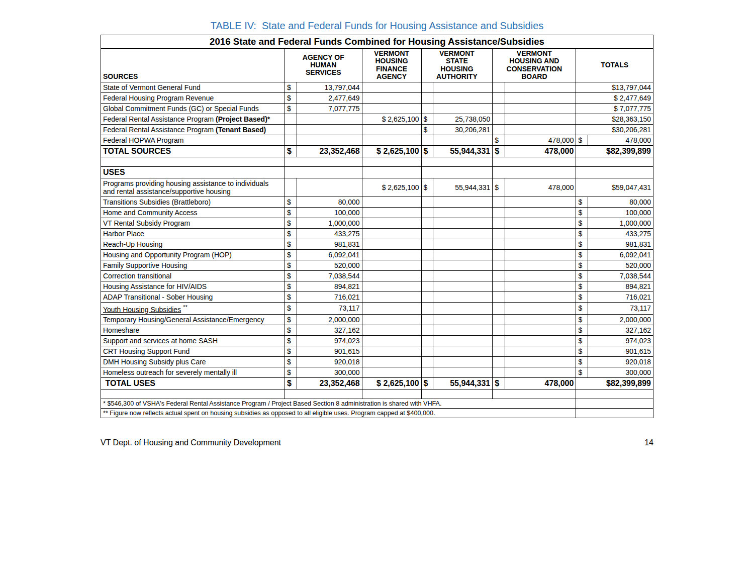TABLE IV: State and Federal Funds for Housing Assistance and Subsidies
| 2016 State and Federal Funds Combined for Housing Assistance/Subsidies |
| SOURCES | AGENCY OF HUMAN SERVICES | VERMONT HOUSING FINANCE AGENCY | VERMONT STATE HOUSING AUTHORITY | VERMONT HOUSING AND CONSERVATION BOARD | TOTALS |
| State of Vermont General Fund | $ | 13,797,044 | | | | | | $13,797,044 |
| Federal Housing Program Revenue | $ | 2,477,649 | | | | | | $ 2,477,649 |
| Global Commitment Funds (GC) or Special Funds | $ | 7,077,775 | | | | | | $ 7,077,775 |
| Federal Rental Assistance Program (Project Based)* | | | $ 2,625,100 | $ | 25,738,050 | | | $28,363,150 |
| Federal Rental Assistance Program (Tenant Based) | | | | $ | 30,206,281 | | | $30,206,281 |
| Federal HOPWA Program | | | | | | $ | 478,000 | $ | 478,000 |
| TOTAL SOURCES | $ | 23,352,468 | $ 2,625,100 | $ | 55,944,331 | $ | 478,000 | $82,399,899 |
| USES | | | | | |
| Programs providing housing assistance to individuals and rental assistance/supportive housing | | | $ 2,625,100 | $ | 55,944,331 | $ | 478,000 | $59,047,431 |
| Transitions Subsidies (Brattleboro) | $ | 80,000 | | | | | | $ | 80,000 |
| Home and Community Access | $ | 100,000 | | | | | | $ | 100,000 |
| VT Rental Subsidy Program | $ | 1,000,000 | | | | | | $ | 1,000,000 |
| Harbor Place | $ | 433,275 | | | | | | $ | 433,275 |
| Reach-Up Housing | $ | 981,831 | | | | | | $ | 981,831 |
| Housing and Opportunity Program (HOP) | $ | 6,092,041 | | | | | | $ | 6,092,041 |
| Family Supportive Housing | $ | 520,000 | | | | | | $ | 520,000 |
| Correction transitional | $ | 7,038,544 | | | | | | $ | 7,038,544 |
| Housing Assistance for HIV/AIDS | $ | 894,821 | | | | | | $ | 894,821 |
| ADAP Transitional - Sober Housing | $ | 716,021 | | | | | | $ | 716,021 |
| Youth Housing Subsidies ** | $ | 73,117 | | | | | | $ | 73,117 |
| Temporary Housing/General Assistance/Emergency | $ | 2,000,000 | | | | | | $ | 2,000,000 |
| Homeshare | $ | 327,162 | | | | | | $ | 327,162 |
| Support and services at home SASH | $ | 974,023 | | | | | | $ | 974,023 |
| CRT Housing Support Fund | $ | 901,615 | | | | | | $ | 901,615 |
| DMH Housing Subsidy plus Care | $ | 920,018 | | | | | | $ | 920,018 |
| Homeless outreach for severely mentally ill | $ | 300,000 | | | | | | $ | 300,000 |
| TOTAL USES | $ | 23,352,468 | $ 2,625,100 | $ | 55,944,331 | $ | 478,000 | $82,399,899 |
| * $546,300 of VSHA's Federal Rental Assistance Program / Project Based Section 8 administration is shared with VHFA. | |
| ** Figure now reflects actual spent on housing subsidies as opposed to all eligible uses. Program capped at $400,000. | |
VT Dept. of Housing and Community Development
14